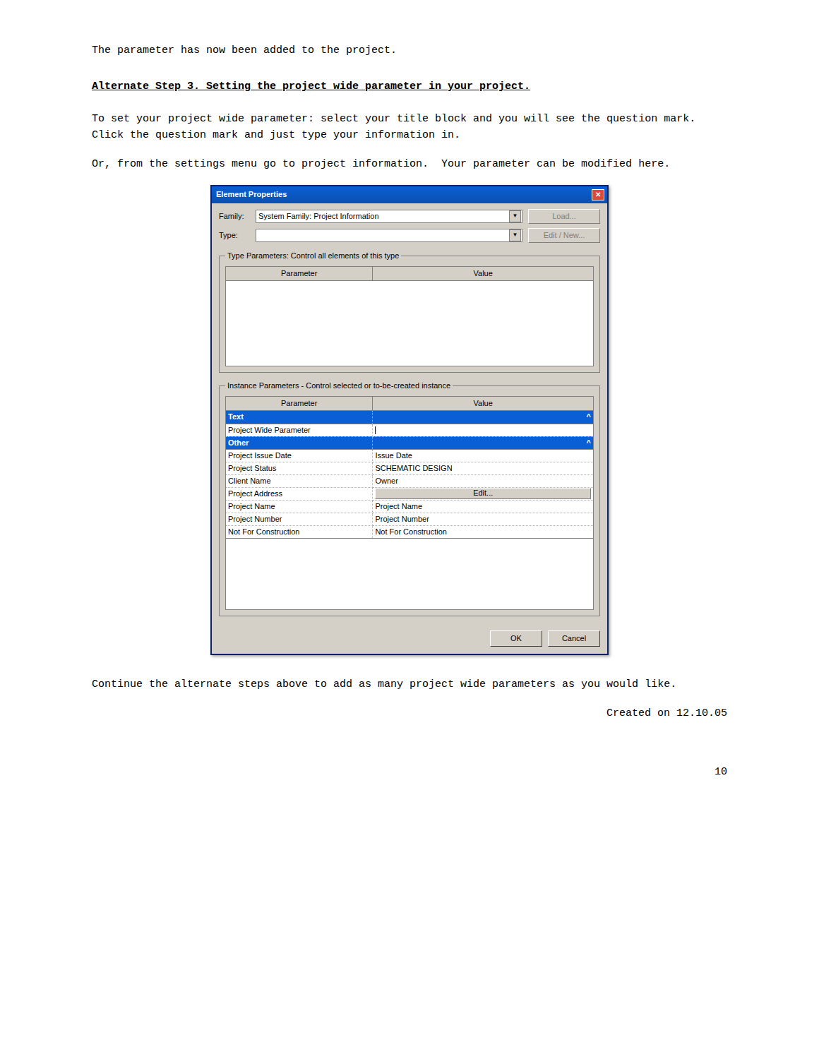The parameter has now been added to the project.
Alternate Step 3. Setting the project wide parameter in your project.
To set your project wide parameter: select your title block and you will see the question mark. Click the question mark and just type your information in.
Or, from the settings menu go to project information. Your parameter can be modified here.
Element Properties ✕
Family:
System Family: Project Information▼
Load...
Type:
▼
Edit / New...
Type Parameters: Control all elements of this type
| Parameter | Value |
| --- | --- |
Instance Parameters - Control selected or to-be-created instance
| Parameter | Value |
| --- | --- |
| Text | ^ |
| Project Wide Parameter | |
| Other | ^ |
| Project Issue Date | Issue Date |
| Project Status | SCHEMATIC DESIGN |
| Client Name | Owner |
| Project Address | Edit... |
| Project Name | Project Name |
| Project Number | Project Number |
| Not For Construction | Not For Construction |
OK
Cancel
Continue the alternate steps above to add as many project wide parameters as you would like.
Created on 12.10.05
10